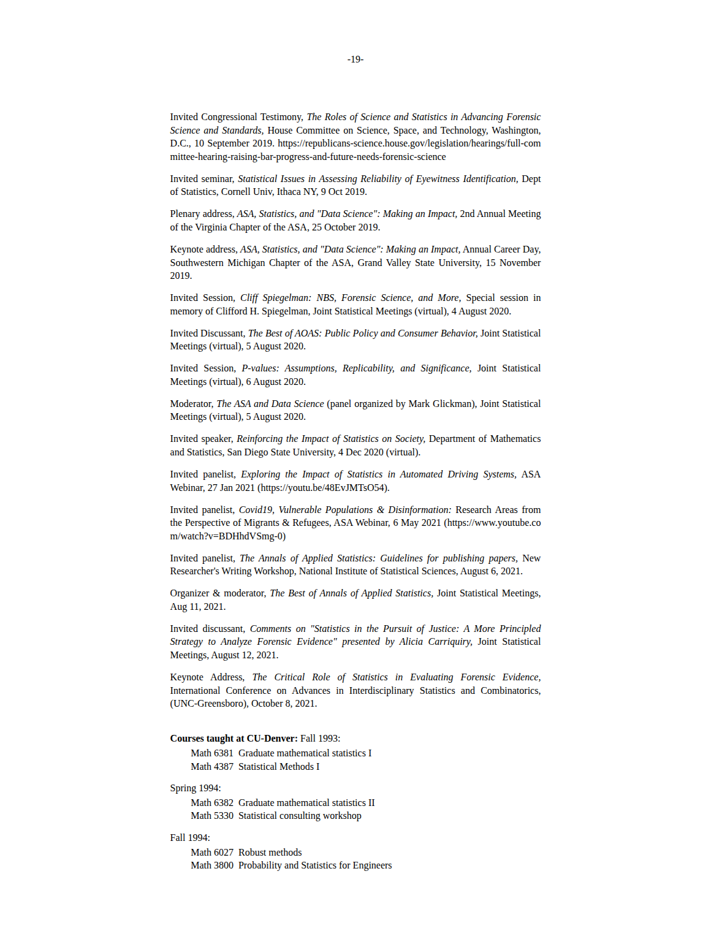-19-
Invited Congressional Testimony, The Roles of Science and Statistics in Advancing Forensic Science and Standards, House Committee on Science, Space, and Technology, Washington, D.C., 10 September 2019. https://republicans-science.house.gov/legislation/hearings/full-committee-hearing-raising-bar-progress-and-future-needs-forensic-science
Invited seminar, Statistical Issues in Assessing Reliability of Eyewitness Identification, Dept of Statistics, Cornell Univ, Ithaca NY, 9 Oct 2019.
Plenary address, ASA, Statistics, and "Data Science": Making an Impact, 2nd Annual Meeting of the Virginia Chapter of the ASA, 25 October 2019.
Keynote address, ASA, Statistics, and "Data Science": Making an Impact, Annual Career Day, Southwestern Michigan Chapter of the ASA, Grand Valley State University, 15 November 2019.
Invited Session, Cliff Spiegelman: NBS, Forensic Science, and More, Special session in memory of Clifford H. Spiegelman, Joint Statistical Meetings (virtual), 4 August 2020.
Invited Discussant, The Best of AOAS: Public Policy and Consumer Behavior, Joint Statistical Meetings (virtual), 5 August 2020.
Invited Session, P-values: Assumptions, Replicability, and Significance, Joint Statistical Meetings (virtual), 6 August 2020.
Moderator, The ASA and Data Science (panel organized by Mark Glickman), Joint Statistical Meetings (virtual), 5 August 2020.
Invited speaker, Reinforcing the Impact of Statistics on Society, Department of Mathematics and Statistics, San Diego State University, 4 Dec 2020 (virtual).
Invited panelist, Exploring the Impact of Statistics in Automated Driving Systems, ASA Webinar, 27 Jan 2021 (https://youtu.be/48EvJMTsO54).
Invited panelist, Covid19, Vulnerable Populations & Disinformation: Research Areas from the Perspective of Migrants & Refugees, ASA Webinar, 6 May 2021 (https://www.youtube.com/watch?v=BDHhdVSmg-0)
Invited panelist, The Annals of Applied Statistics: Guidelines for publishing papers, New Researcher's Writing Workshop, National Institute of Statistical Sciences, August 6, 2021.
Organizer & moderator, The Best of Annals of Applied Statistics, Joint Statistical Meetings, Aug 11, 2021.
Invited discussant, Comments on "Statistics in the Pursuit of Justice: A More Principled Strategy to Analyze Forensic Evidence" presented by Alicia Carriquiry, Joint Statistical Meetings, August 12, 2021.
Keynote Address, The Critical Role of Statistics in Evaluating Forensic Evidence, International Conference on Advances in Interdisciplinary Statistics and Combinatorics, (UNC-Greensboro), October 8, 2021.
Courses taught at CU-Denver: Fall 1993:
Math 6381 Graduate mathematical statistics I
Math 4387 Statistical Methods I
Spring 1994:
Math 6382 Graduate mathematical statistics II
Math 5330 Statistical consulting workshop
Fall 1994:
Math 6027 Robust methods
Math 3800 Probability and Statistics for Engineers